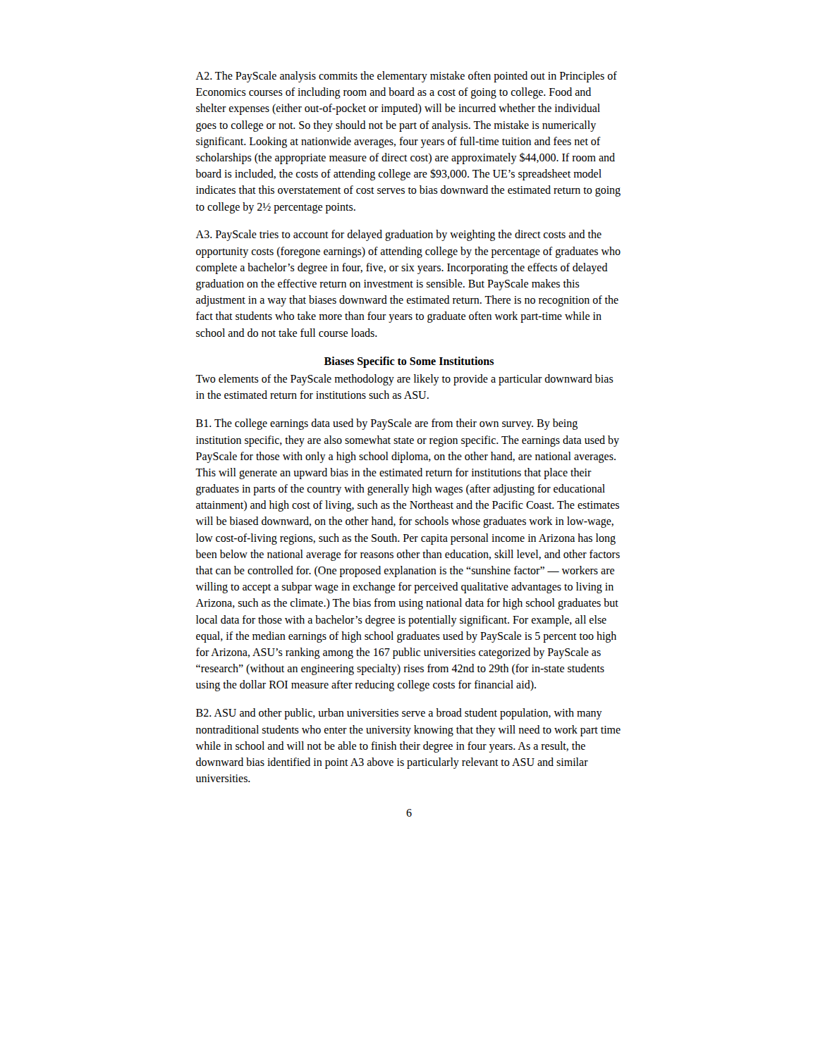A2. The PayScale analysis commits the elementary mistake often pointed out in Principles of Economics courses of including room and board as a cost of going to college. Food and shelter expenses (either out-of-pocket or imputed) will be incurred whether the individual goes to college or not. So they should not be part of analysis. The mistake is numerically significant. Looking at nationwide averages, four years of full-time tuition and fees net of scholarships (the appropriate measure of direct cost) are approximately $44,000. If room and board is included, the costs of attending college are $93,000. The UE’s spreadsheet model indicates that this overstatement of cost serves to bias downward the estimated return to going to college by 2½ percentage points.
A3. PayScale tries to account for delayed graduation by weighting the direct costs and the opportunity costs (foregone earnings) of attending college by the percentage of graduates who complete a bachelor’s degree in four, five, or six years. Incorporating the effects of delayed graduation on the effective return on investment is sensible. But PayScale makes this adjustment in a way that biases downward the estimated return. There is no recognition of the fact that students who take more than four years to graduate often work part-time while in school and do not take full course loads.
Biases Specific to Some Institutions
Two elements of the PayScale methodology are likely to provide a particular downward bias in the estimated return for institutions such as ASU.
B1. The college earnings data used by PayScale are from their own survey. By being institution specific, they are also somewhat state or region specific. The earnings data used by PayScale for those with only a high school diploma, on the other hand, are national averages. This will generate an upward bias in the estimated return for institutions that place their graduates in parts of the country with generally high wages (after adjusting for educational attainment) and high cost of living, such as the Northeast and the Pacific Coast. The estimates will be biased downward, on the other hand, for schools whose graduates work in low-wage, low cost-of-living regions, such as the South. Per capita personal income in Arizona has long been below the national average for reasons other than education, skill level, and other factors that can be controlled for. (One proposed explanation is the “sunshine factor” — workers are willing to accept a subpar wage in exchange for perceived qualitative advantages to living in Arizona, such as the climate.) The bias from using national data for high school graduates but local data for those with a bachelor’s degree is potentially significant. For example, all else equal, if the median earnings of high school graduates used by PayScale is 5 percent too high for Arizona, ASU’s ranking among the 167 public universities categorized by PayScale as “research” (without an engineering specialty) rises from 42nd to 29th (for in-state students using the dollar ROI measure after reducing college costs for financial aid).
B2. ASU and other public, urban universities serve a broad student population, with many nontraditional students who enter the university knowing that they will need to work part time while in school and will not be able to finish their degree in four years. As a result, the downward bias identified in point A3 above is particularly relevant to ASU and similar universities.
6